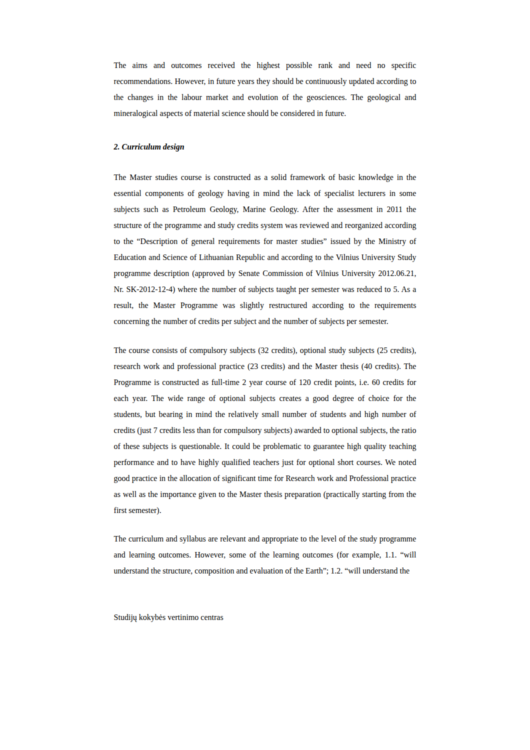The aims and outcomes received the highest possible rank and need no specific recommendations. However, in future years they should be continuously updated according to the changes in the labour market and evolution of the geosciences. The geological and mineralogical aspects of material science should be considered in future.
2. Curriculum design
The Master studies course is constructed as a solid framework of basic knowledge in the essential components of geology having in mind the lack of specialist lecturers in some subjects such as Petroleum Geology, Marine Geology. After the assessment in 2011 the structure of the programme and study credits system was reviewed and reorganized according to the “Description of general requirements for master studies” issued by the Ministry of Education and Science of Lithuanian Republic and according to the Vilnius University Study programme description (approved by Senate Commission of Vilnius University 2012.06.21, Nr. SK-2012-12-4) where the number of subjects taught per semester was reduced to 5. As a result, the Master Programme was slightly restructured according to the requirements concerning the number of credits per subject and the number of subjects per semester.
The course consists of compulsory subjects (32 credits), optional study subjects (25 credits), research work and professional practice (23 credits) and the Master thesis (40 credits). The Programme is constructed as full-time 2 year course of 120 credit points, i.e. 60 credits for each year. The wide range of optional subjects creates a good degree of choice for the students, but bearing in mind the relatively small number of students and high number of credits (just 7 credits less than for compulsory subjects) awarded to optional subjects, the ratio of these subjects is questionable. It could be problematic to guarantee high quality teaching performance and to have highly qualified teachers just for optional short courses. We noted good practice in the allocation of significant time for Research work and Professional practice as well as the importance given to the Master thesis preparation (practically starting from the first semester).
The curriculum and syllabus are relevant and appropriate to the level of the study programme and learning outcomes. However, some of the learning outcomes (for example, 1.1. “will understand the structure, composition and evaluation of the Earth”; 1.2. “will understand the
Studijų kokybės vertinimo centras